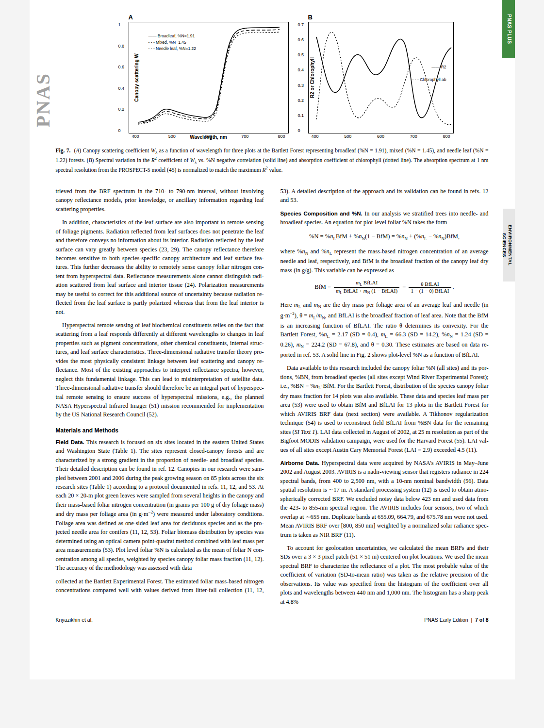PNAS PLUS
ENVIRONMENTAL
SCIENCES
PNAS
A
Canopy scattering W
10.80.60.40.20
—— Broadleaf, %N=1.91
- - - Mixed, %N=1.45
- - - Needle leaf, %N=1.22
400500600700800
Wavelength, nm
B
R2 or Chlorophyll
0.70.60.50.40.30.20.10
—— R2
- - - Chlorophyll ab
400500600700800
Fig. 7. (A) Canopy scattering coefficient Wλ as a function of wavelength for three plots at the Bartlett Forest representing broadleaf (%N = 1.91), mixed (%N = 1.45), and needle leaf (%N = 1.22) forests. (B) Spectral variation in the R2 coefficient of Wλ vs. %N negative correlation (solid line) and absorption coefficient of chlorophyll (dotted line). The absorption spectrum at 1 nm spectral resolution from the PROSPECT-5 model (45) is normalized to match the maximum R2 value.
trieved from the BRF spectrum in the 710- to 790-nm interval, without involving canopy reflectance models, prior knowledge, or ancillary information regarding leaf scattering properties.
In addition, characteristics of the leaf surface are also important to remote sensing of foliage pigments. Radiation reflected from leaf surfaces does not penetrate the leaf and therefore conveys no information about its interior. Radiation reflected by the leaf surface can vary greatly between species (23, 29). The canopy reflectance therefore becomes sensitive to both species-specific canopy architecture and leaf surface features. This further decreases the ability to remotely sense canopy foliar nitrogen content from hyperspectral data. Reflectance measurements alone cannot distinguish radiation scattered from leaf surface and interior tissue (24). Polarization measurements may be useful to correct for this additional source of uncertainty because radiation reflected from the leaf surface is partly polarized whereas that from the leaf interior is not.
Hyperspectral remote sensing of leaf biochemical constituents relies on the fact that scattering from a leaf responds differently at different wavelengths to changes in leaf properties such as pigment concentrations, other chemical constituents, internal structures, and leaf surface characteristics. Three-dimensional radiative transfer theory provides the most physically consistent linkage between leaf scattering and canopy reflectance. Most of the existing approaches to interpret reflectance spectra, however, neglect this fundamental linkage. This can lead to misinterpretation of satellite data. Three-dimensional radiative transfer should therefore be an integral part of hyperspectral remote sensing to ensure success of hyperspectral missions, e.g., the planned NASA Hyperspectral Infrared Imager (51) mission recommended for implementation by the US National Research Council (52).
Materials and Methods
Field Data. This research is focused on six sites located in the eastern United States and Washington State (Table 1). The sites represent closed-canopy forests and are characterized by a strong gradient in the proportion of needle- and broadleaf species. Their detailed description can be found in ref. 12. Canopies in our research were sampled between 2001 and 2006 during the peak growing season on 85 plots across the six research sites (Table 1) according to a protocol documented in refs. 11, 12, and 53. At each 20 × 20-m plot green leaves were sampled from several heights in the canopy and their mass-based foliar nitrogen concentration (in grams per 100 g of dry foliage mass) and dry mass per foliage area (in g·m−2) were measured under laboratory conditions. Foliage area was defined as one-sided leaf area for deciduous species and as the projected needle area for conifers (11, 12, 53). Foliar biomass distribution by species was determined using an optical camera point-quadrat method combined with leaf mass per area measurements (53). Plot level foliar %N is calculated as the mean of foliar N concentration among all species, weighted by species canopy foliar mass fraction (11, 12). The accuracy of the methodology was assessed with data
collected at the Bartlett Experimental Forest. The estimated foliar mass-based nitrogen concentrations compared well with values derived from litter-fall collection (11, 12, 53). A detailed description of the approach and its validation can be found in refs. 12 and 53.
Species Composition and %N. In our analysis we stratified trees into needle- and broadleaf species. An equation for plot-level foliar %N takes the form
%N = %nLBfM + %nN(1 − BfM) = %nN + (%nL − %nN)BfM,
where %nN and %nL represent the mass-based nitrogen concentration of an average needle and leaf, respectively, and BfM is the broadleaf fraction of the canopy leaf dry mass (in g/g). This variable can be expressed as
BfM = mL BfLAI mL BfLAI + mN (1 − BfLAI) = θ BfLAI 1 − (1 − θ) BfLAI .
Here mL and mN are the dry mass per foliage area of an average leaf and needle (in g·m−2), θ = mL/mN, and BfLAI is the broadleaf fraction of leaf area. Note that the BfM is an increasing function of BfLAI. The ratio θ determines its convexity. For the Bartlett Forest, %nL = 2.17 (SD = 0.4), mL = 66.3 (SD = 14.2), %nN = 1.24 (SD = 0.26), mN = 224.2 (SD = 67.8), and θ = 0.30. These estimates are based on data reported in ref. 53. A solid line in Fig. 2 shows plot-level %N as a function of BfLAI.
Data available to this research included the canopy foliar %N (all sites) and its portions, %BN, from broadleaf species (all sites except Wind River Experimental Forest); i.e., %BN = %nL·BfM. For the Bartlett Forest, distribution of the species canopy foliar dry mass fraction for 14 plots was also available. These data and species leaf mass per area (53) were used to obtain BfM and BfLAI for 13 plots in the Bartlett Forest for which AVIRIS BRF data (next section) were available. A Tikhonov regularization technique (54) is used to reconstruct field BfLAI from %BN data for the remaining sites (SI Text 1). LAI data collected in August of 2002, at 25 m resolution as part of the Bigfoot MODIS validation campaign, were used for the Harvard Forest (55). LAI values of all sites except Austin Cary Memorial Forest (LAI = 2.9) exceeded 4.5 (11).
Airborne Data. Hyperspectral data were acquired by NASA's AVIRIS in May–June 2002 and August 2003. AVIRIS is a nadir-viewing sensor that registers radiance in 224 spectral bands, from 400 to 2,500 nm, with a 10-nm nominal bandwidth (56). Data spatial resolution is ∼17 m. A standard processing system (12) is used to obtain atmospherically corrected BRF. We excluded noisy data below 423 nm and used data from the 423- to 855-nm spectral region. The AVIRIS includes four sensors, two of which overlap at ∼655 nm. Duplicate bands at 655.09, 664.79, and 675.78 nm were not used. Mean AVIRIS BRF over [800, 850 nm] weighted by a normalized solar radiance spectrum is taken as NIR BRF (11).
To account for geolocation uncertainties, we calculated the mean BRFs and their SDs over a 3 × 3 pixel patch (51 × 51 m) centered on plot locations. We used the mean spectral BRF to characterize the reflectance of a plot. The most probable value of the coefficient of variation (SD-to-mean ratio) was taken as the relative precision of the observations. Its value was specified from the histogram of the coefficient over all plots and wavelengths between 440 nm and 1,000 nm. The histogram has a sharp peak at 4.8%
Knyazikhin et al.
PNAS Early Edition | 7 of 8